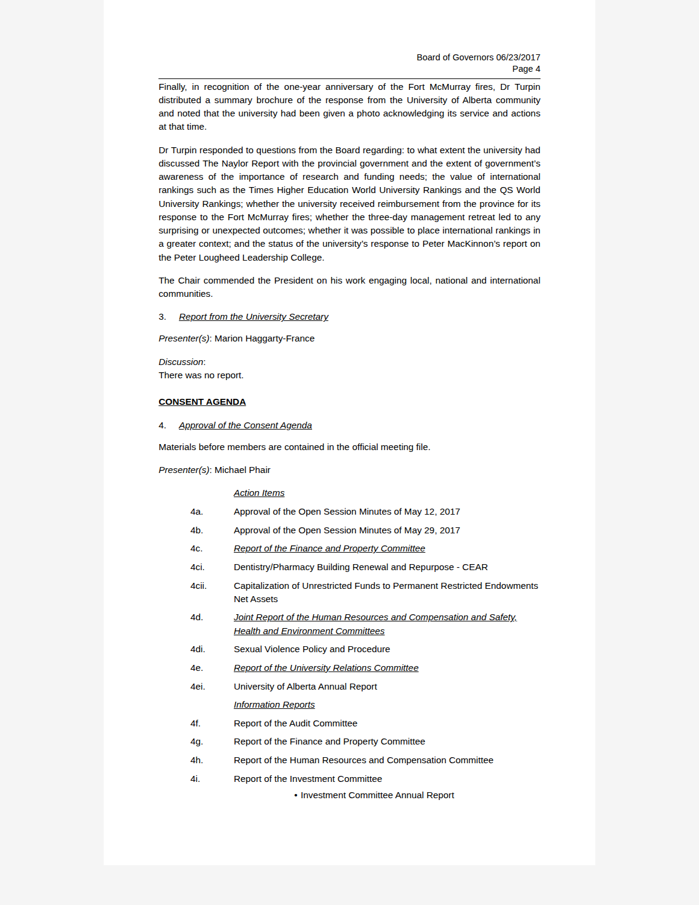Board of Governors 06/23/2017
Page 4
Finally, in recognition of the one-year anniversary of the Fort McMurray fires, Dr Turpin distributed a summary brochure of the response from the University of Alberta community and noted that the university had been given a photo acknowledging its service and actions at that time.
Dr Turpin responded to questions from the Board regarding: to what extent the university had discussed The Naylor Report with the provincial government and the extent of government’s awareness of the importance of research and funding needs; the value of international rankings such as the Times Higher Education World University Rankings and the QS World University Rankings; whether the university received reimbursement from the province for its response to the Fort McMurray fires; whether the three-day management retreat led to any surprising or unexpected outcomes; whether it was possible to place international rankings in a greater context; and the status of the university’s response to Peter MacKinnon’s report on the Peter Lougheed Leadership College.
The Chair commended the President on his work engaging local, national and international communities.
3. Report from the University Secretary
Presenter(s): Marion Haggarty-France
Discussion:
There was no report.
CONSENT AGENDA
4. Approval of the Consent Agenda
Materials before members are contained in the official meeting file.
Presenter(s): Michael Phair
Action Items
4a.
Approval of the Open Session Minutes of May 12, 2017
4b.
Approval of the Open Session Minutes of May 29, 2017
4c.
Report of the Finance and Property Committee
4ci.
Dentistry/Pharmacy Building Renewal and Repurpose - CEAR
4cii.
Capitalization of Unrestricted Funds to Permanent Restricted Endowments Net Assets
4d.
Joint Report of the Human Resources and Compensation and Safety, Health and Environment Committees
4di.
Sexual Violence Policy and Procedure
4e.
Report of the University Relations Committee
4ei.
University of Alberta Annual Report
Information Reports
4f.
Report of the Audit Committee
4g.
Report of the Finance and Property Committee
4h.
Report of the Human Resources and Compensation Committee
4i.
Report of the Investment Committee
•
Investment Committee Annual Report